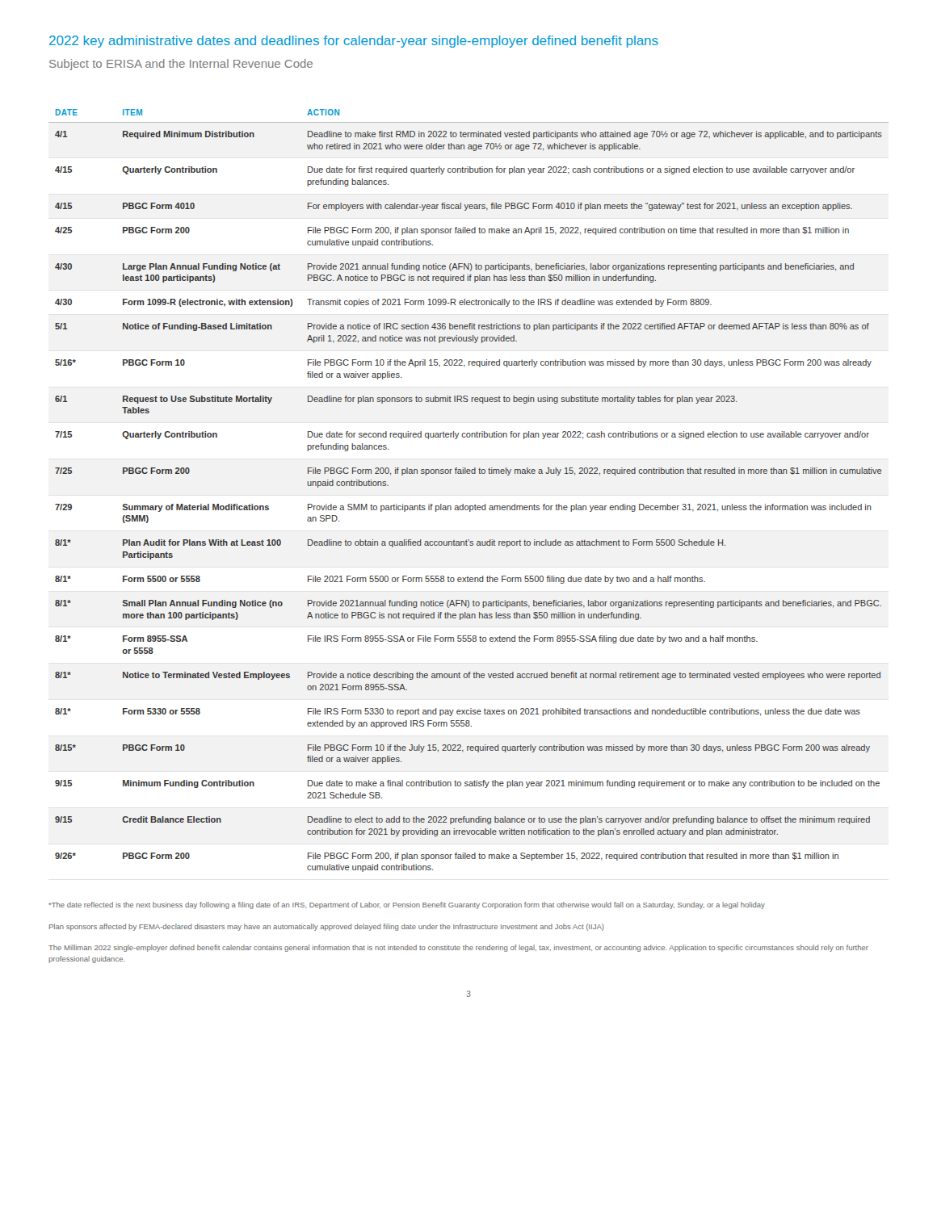2022 key administrative dates and deadlines for calendar-year single-employer defined benefit plans
Subject to ERISA and the Internal Revenue Code
| DATE | ITEM | ACTION |
| --- | --- | --- |
| 4/1 | Required Minimum Distribution | Deadline to make first RMD in 2022 to terminated vested participants who attained age 70½ or age 72, whichever is applicable, and to participants who retired in 2021 who were older than age 70½ or age 72, whichever is applicable. |
| 4/15 | Quarterly Contribution | Due date for first required quarterly contribution for plan year 2022; cash contributions or a signed election to use available carryover and/or prefunding balances. |
| 4/15 | PBGC Form 4010 | For employers with calendar-year fiscal years, file PBGC Form 4010 if plan meets the “gateway” test for 2021, unless an exception applies. |
| 4/25 | PBGC Form 200 | File PBGC Form 200, if plan sponsor failed to make an April 15, 2022, required contribution on time that resulted in more than $1 million in cumulative unpaid contributions. |
| 4/30 | Large Plan Annual Funding Notice (at least 100 participants) | Provide 2021 annual funding notice (AFN) to participants, beneficiaries, labor organizations representing participants and beneficiaries, and PBGC. A notice to PBGC is not required if plan has less than $50 million in underfunding. |
| 4/30 | Form 1099-R (electronic, with extension) | Transmit copies of 2021 Form 1099-R electronically to the IRS if deadline was extended by Form 8809. |
| 5/1 | Notice of Funding-Based Limitation | Provide a notice of IRC section 436 benefit restrictions to plan participants if the 2022 certified AFTAP or deemed AFTAP is less than 80% as of April 1, 2022, and notice was not previously provided. |
| 5/16* | PBGC Form 10 | File PBGC Form 10 if the April 15, 2022, required quarterly contribution was missed by more than 30 days, unless PBGC Form 200 was already filed or a waiver applies. |
| 6/1 | Request to Use Substitute Mortality Tables | Deadline for plan sponsors to submit IRS request to begin using substitute mortality tables for plan year 2023. |
| 7/15 | Quarterly Contribution | Due date for second required quarterly contribution for plan year 2022; cash contributions or a signed election to use available carryover and/or prefunding balances. |
| 7/25 | PBGC Form 200 | File PBGC Form 200, if plan sponsor failed to timely make a July 15, 2022, required contribution that resulted in more than $1 million in cumulative unpaid contributions. |
| 7/29 | Summary of Material Modifications (SMM) | Provide a SMM to participants if plan adopted amendments for the plan year ending December 31, 2021, unless the information was included in an SPD. |
| 8/1* | Plan Audit for Plans With at Least 100 Participants | Deadline to obtain a qualified accountant’s audit report to include as attachment to Form 5500 Schedule H. |
| 8/1* | Form 5500 or 5558 | File 2021 Form 5500 or Form 5558 to extend the Form 5500 filing due date by two and a half months. |
| 8/1* | Small Plan Annual Funding Notice (no more than 100 participants) | Provide 2021annual funding notice (AFN) to participants, beneficiaries, labor organizations representing participants and beneficiaries, and PBGC. A notice to PBGC is not required if the plan has less than $50 million in underfunding. |
| 8/1* | Form 8955-SSA or 5558 | File IRS Form 8955-SSA or File Form 5558 to extend the Form 8955-SSA filing due date by two and a half months. |
| 8/1* | Notice to Terminated Vested Employees | Provide a notice describing the amount of the vested accrued benefit at normal retirement age to terminated vested employees who were reported on 2021 Form 8955-SSA. |
| 8/1* | Form 5330 or 5558 | File IRS Form 5330 to report and pay excise taxes on 2021 prohibited transactions and nondeductible contributions, unless the due date was extended by an approved IRS Form 5558. |
| 8/15* | PBGC Form 10 | File PBGC Form 10 if the July 15, 2022, required quarterly contribution was missed by more than 30 days, unless PBGC Form 200 was already filed or a waiver applies. |
| 9/15 | Minimum Funding Contribution | Due date to make a final contribution to satisfy the plan year 2021 minimum funding requirement or to make any contribution to be included on the 2021 Schedule SB. |
| 9/15 | Credit Balance Election | Deadline to elect to add to the 2022 prefunding balance or to use the plan’s carryover and/or prefunding balance to offset the minimum required contribution for 2021 by providing an irrevocable written notification to the plan’s enrolled actuary and plan administrator. |
| 9/26* | PBGC Form 200 | File PBGC Form 200, if plan sponsor failed to make a September 15, 2022, required contribution that resulted in more than $1 million in cumulative unpaid contributions. |
*The date reflected is the next business day following a filing date of an IRS, Department of Labor, or Pension Benefit Guaranty Corporation form that otherwise would fall on a Saturday, Sunday, or a legal holiday
Plan sponsors affected by FEMA-declared disasters may have an automatically approved delayed filing date under the Infrastructure Investment and Jobs Act (IIJA)
The Milliman 2022 single-employer defined benefit calendar contains general information that is not intended to constitute the rendering of legal, tax, investment, or accounting advice. Application to specific circumstances should rely on further professional guidance.
3